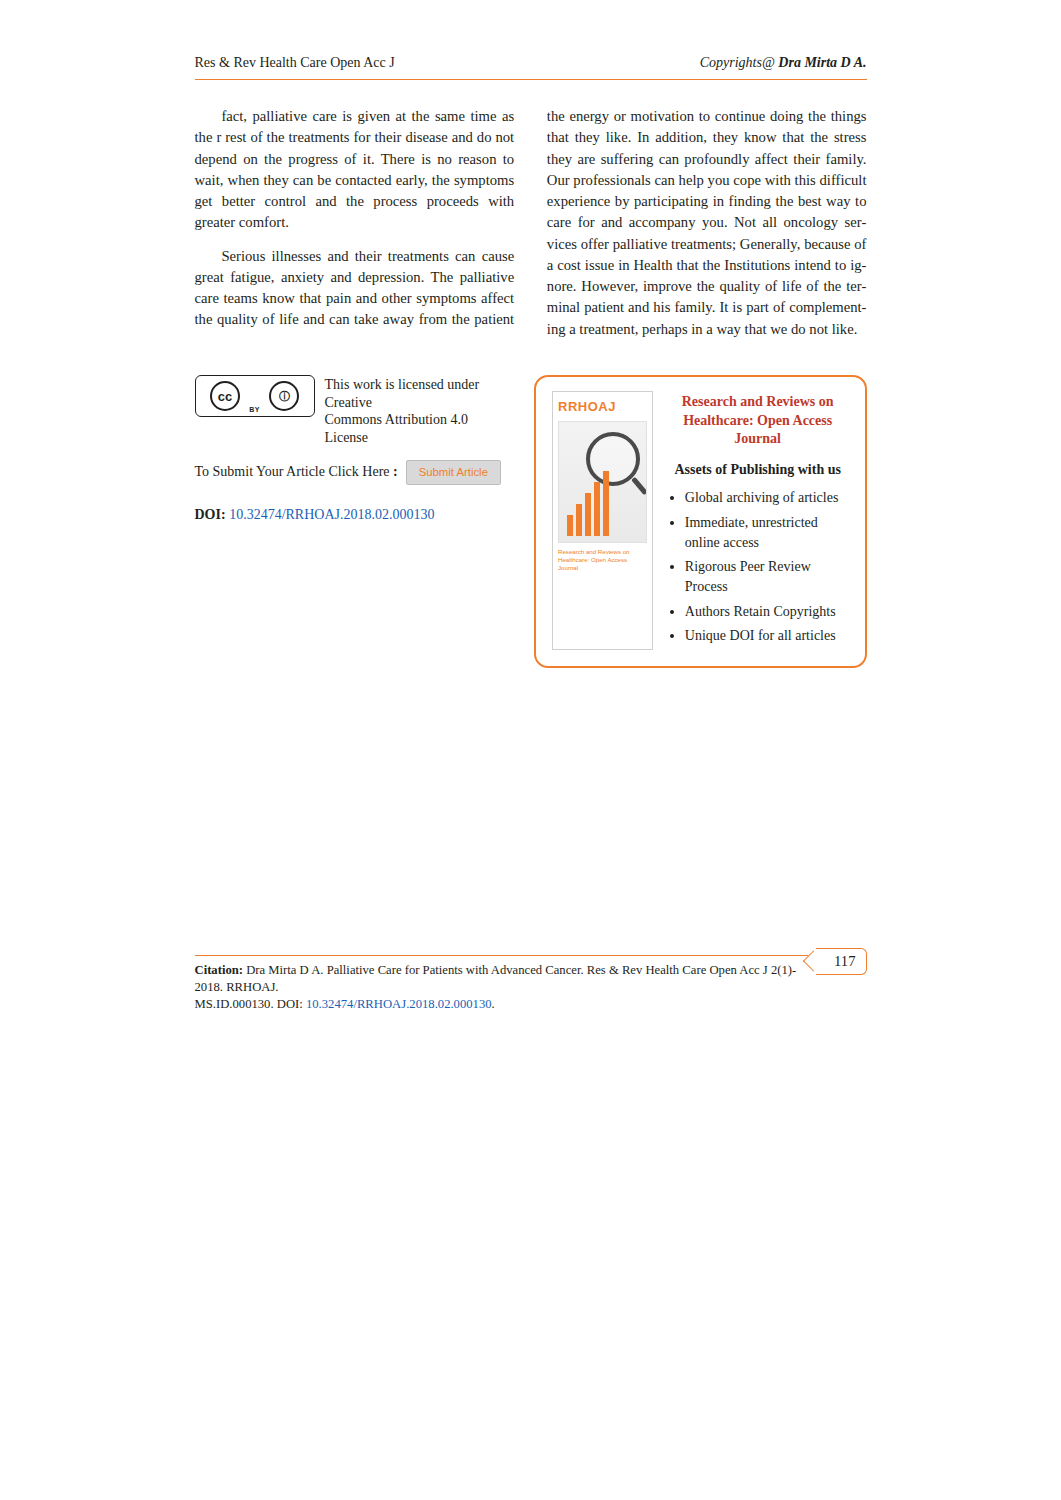Res & Rev Health Care Open Acc J
Copyrights@ Dra Mirta D A.
fact, palliative care is given at the same time as the r rest of the treatments for their disease and do not depend on the progress of it. There is no reason to wait, when they can be contacted early, the symptoms get better control and the process proceeds with greater comfort.
Serious illnesses and their treatments can cause great fatigue, anxiety and depression. The palliative care teams know that pain and other symptoms affect the quality of life and can take away from the patient the energy or motivation to continue doing the things that they like. In addition, they know that the stress they are suffering can profoundly affect their family. Our professionals can help you cope with this difficult experience by participating in finding the best way to care for and accompany you. Not all oncology services offer palliative treatments; Generally, because of a cost issue in Health that the Institutions intend to ignore. However, improve the quality of life of the terminal patient and his family. It is part of complementing a treatment, perhaps in a way that we do not like.
cc
ⓘ
BY
This work is licensed under Creative
Commons Attribution 4.0 License
To Submit Your Article Click Here : Submit Article
DOI: 10.32474/RRHOAJ.2018.02.000130
RRHOAJ
Research and Reviews on
Healthcare: Open Access Journal
Research and Reviews on
Healthcare: Open Access Journal
Assets of Publishing with us
Global archiving of articles
Immediate, unrestricted online access
Rigorous Peer Review Process
Authors Retain Copyrights
Unique DOI for all articles
Citation: Dra Mirta D A. Palliative Care for Patients with Advanced Cancer. Res & Rev Health Care Open Acc J 2(1)- 2018. RRHOAJ.
MS.ID.000130. DOI: 10.32474/RRHOAJ.2018.02.000130.
117